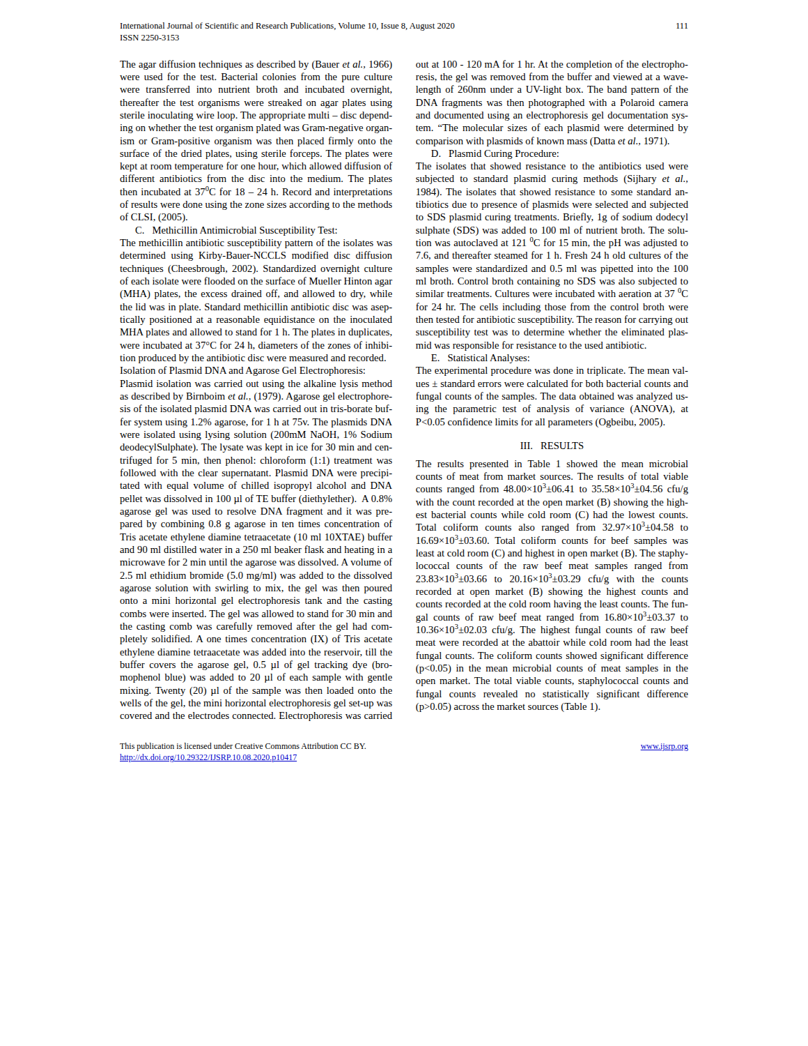International Journal of Scientific and Research Publications, Volume 10, Issue 8, August 2020 111
ISSN 2250-3153
The agar diffusion techniques as described by (Bauer et al., 1966) were used for the test. Bacterial colonies from the pure culture were transferred into nutrient broth and incubated overnight, thereafter the test organisms were streaked on agar plates using sterile inoculating wire loop. The appropriate multi – disc depending on whether the test organism plated was Gram-negative organism or Gram-positive organism was then placed firmly onto the surface of the dried plates, using sterile forceps. The plates were kept at room temperature for one hour, which allowed diffusion of different antibiotics from the disc into the medium. The plates then incubated at 370C for 18 – 24 h. Record and interpretations of results were done using the zone sizes according to the methods of CLSI, (2005).
C. Methicillin Antimicrobial Susceptibility Test:
The methicillin antibiotic susceptibility pattern of the isolates was determined using Kirby-Bauer-NCCLS modified disc diffusion techniques (Cheesbrough, 2002). Standardized overnight culture of each isolate were flooded on the surface of Mueller Hinton agar (MHA) plates, the excess drained off, and allowed to dry, while the lid was in plate. Standard methicillin antibiotic disc was aseptically positioned at a reasonable equidistance on the inoculated MHA plates and allowed to stand for 1 h. The plates in duplicates, were incubated at 37°C for 24 h, diameters of the zones of inhibition produced by the antibiotic disc were measured and recorded.
Isolation of Plasmid DNA and Agarose Gel Electrophoresis:
Plasmid isolation was carried out using the alkaline lysis method as described by Birnboim et al., (1979). Agarose gel electrophoresis of the isolated plasmid DNA was carried out in tris-borate buffer system using 1.2% agarose, for 1 h at 75v. The plasmids DNA were isolated using lysing solution (200mM NaOH, 1% Sodium deodecylSulphate). The lysate was kept in ice for 30 min and centrifuged for 5 min, then phenol: chloroform (1:1) treatment was followed with the clear supernatant. Plasmid DNA were precipitated with equal volume of chilled isopropyl alcohol and DNA pellet was dissolved in 100 µl of TE buffer (diethylether). A 0.8% agarose gel was used to resolve DNA fragment and it was prepared by combining 0.8 g agarose in ten times concentration of Tris acetate ethylene diamine tetraacetate (10 ml 10XTAE) buffer and 90 ml distilled water in a 250 ml beaker flask and heating in a microwave for 2 min until the agarose was dissolved. A volume of 2.5 ml ethidium bromide (5.0 mg/ml) was added to the dissolved agarose solution with swirling to mix, the gel was then poured onto a mini horizontal gel electrophoresis tank and the casting combs were inserted. The gel was allowed to stand for 30 min and the casting comb was carefully removed after the gel had completely solidified. A one times concentration (IX) of Tris acetate ethylene diamine tetraacetate was added into the reservoir, till the buffer covers the agarose gel, 0.5 µl of gel tracking dye (bromophenol blue) was added to 20 µl of each sample with gentle mixing. Twenty (20) µl of the sample was then loaded onto the wells of the gel, the mini horizontal electrophoresis gel set-up was covered and the electrodes connected. Electrophoresis was carried out at 100 - 120 mA for 1 hr. At the completion of the electrophoresis, the gel was removed from the buffer and viewed at a wavelength of 260nm under a UV-light box. The band pattern of the DNA fragments was then photographed with a Polaroid camera and documented using an electrophoresis gel documentation system. “The molecular sizes of each plasmid were determined by comparison with plasmids of known mass (Datta et al., 1971).
D. Plasmid Curing Procedure:
The isolates that showed resistance to the antibiotics used were subjected to standard plasmid curing methods (Sijhary et al., 1984). The isolates that showed resistance to some standard antibiotics due to presence of plasmids were selected and subjected to SDS plasmid curing treatments. Briefly, 1g of sodium dodecyl sulphate (SDS) was added to 100 ml of nutrient broth. The solution was autoclaved at 121 0C for 15 min, the pH was adjusted to 7.6, and thereafter steamed for 1 h. Fresh 24 h old cultures of the samples were standardized and 0.5 ml was pipetted into the 100 ml broth. Control broth containing no SDS was also subjected to similar treatments. Cultures were incubated with aeration at 37 0C for 24 hr. The cells including those from the control broth were then tested for antibiotic susceptibility. The reason for carrying out susceptibility test was to determine whether the eliminated plasmid was responsible for resistance to the used antibiotic.
E. Statistical Analyses:
The experimental procedure was done in triplicate. The mean values ± standard errors were calculated for both bacterial counts and fungal counts of the samples. The data obtained was analyzed using the parametric test of analysis of variance (ANOVA), at P<0.05 confidence limits for all parameters (Ogbeibu, 2005).
III. Results
The results presented in Table 1 showed the mean microbial counts of meat from market sources. The results of total viable counts ranged from 48.00×103±06.41 to 35.58×103±04.56 cfu/g with the count recorded at the open market (B) showing the highest bacterial counts while cold room (C) had the lowest counts. Total coliform counts also ranged from 32.97×103±04.58 to 16.69×103±03.60. Total coliform counts for beef samples was least at cold room (C) and highest in open market (B). The staphylococcal counts of the raw beef meat samples ranged from 23.83×103±03.66 to 20.16×103±03.29 cfu/g with the counts recorded at open market (B) showing the highest counts and counts recorded at the cold room having the least counts. The fungal counts of raw beef meat ranged from 16.80×103±03.37 to 10.36×103±02.03 cfu/g. The highest fungal counts of raw beef meat were recorded at the abattoir while cold room had the least fungal counts. The coliform counts showed significant difference (p<0.05) in the mean microbial counts of meat samples in the open market. The total viable counts, staphylococcal counts and fungal counts revealed no statistically significant difference (p>0.05) across the market sources (Table 1).
This publication is licensed under Creative Commons Attribution CC BY.
http://dx.doi.org/10.29322/IJSRP.10.08.2020.p10417
www.ijsrp.org